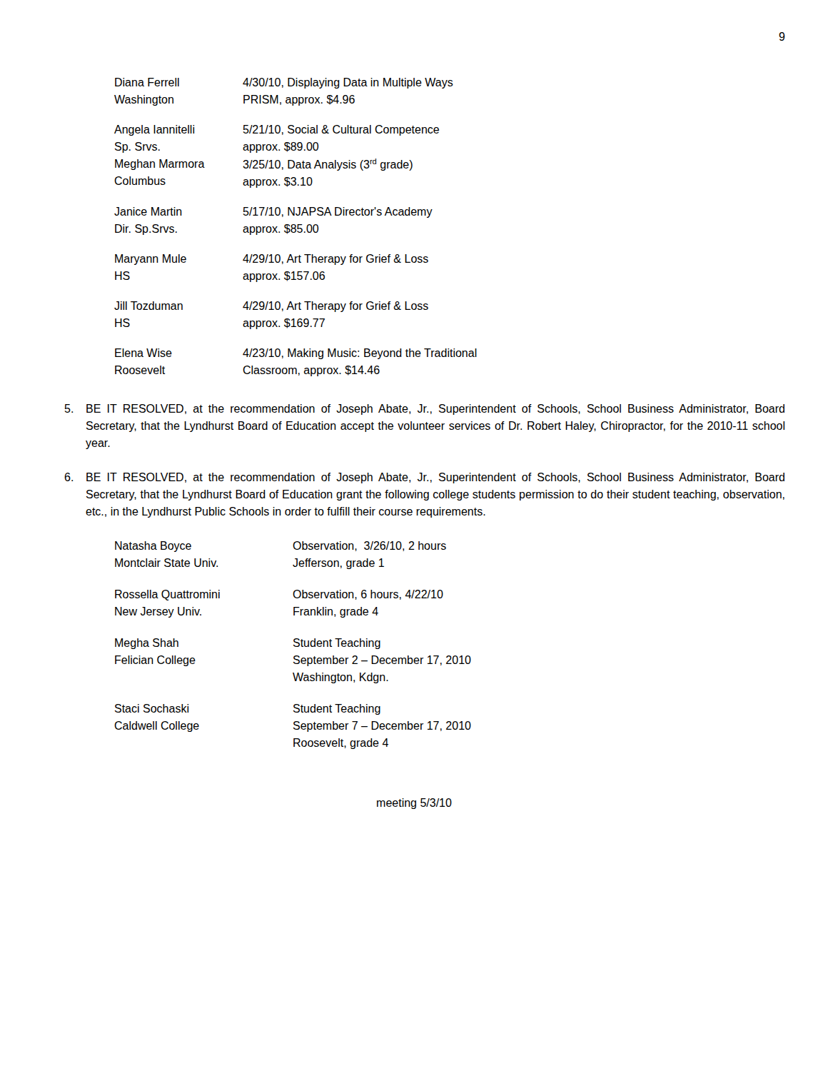9
Diana Ferrell
Washington
4/30/10, Displaying Data in Multiple Ways
PRISM, approx. $4.96
Angela Iannitelli
Sp. Srvs.
Meghan Marmora
Columbus
5/21/10, Social & Cultural Competence
approx. $89.00
3/25/10, Data Analysis (3rd grade)
approx. $3.10
Janice Martin
Dir. Sp.Srvs.
5/17/10, NJAPSA Director's Academy
approx. $85.00
Maryann Mule
HS
4/29/10, Art Therapy for Grief & Loss
approx. $157.06
Jill Tozduman
HS
4/29/10, Art Therapy for Grief & Loss
approx. $169.77
Elena Wise
Roosevelt
4/23/10, Making Music: Beyond the Traditional
Classroom, approx. $14.46
5.
BE IT RESOLVED, at the recommendation of Joseph Abate, Jr., Superintendent of Schools, School Business Administrator, Board Secretary, that the Lyndhurst Board of Education accept the volunteer services of Dr. Robert Haley, Chiropractor, for the 2010-11 school year.
6.
BE IT RESOLVED, at the recommendation of Joseph Abate, Jr., Superintendent of Schools, School Business Administrator, Board Secretary, that the Lyndhurst Board of Education grant the following college students permission to do their student teaching, observation, etc., in the Lyndhurst Public Schools in order to fulfill their course requirements.
Natasha Boyce
Montclair State Univ.
Observation, 3/26/10, 2 hours
Jefferson, grade 1
Rossella Quattromini
New Jersey Univ.
Observation, 6 hours, 4/22/10
Franklin, grade 4
Megha Shah
Felician College
Student Teaching
September 2 – December 17, 2010
Washington, Kdgn.
Staci Sochaski
Caldwell College
Student Teaching
September 7 – December 17, 2010
Roosevelt, grade 4
meeting 5/3/10